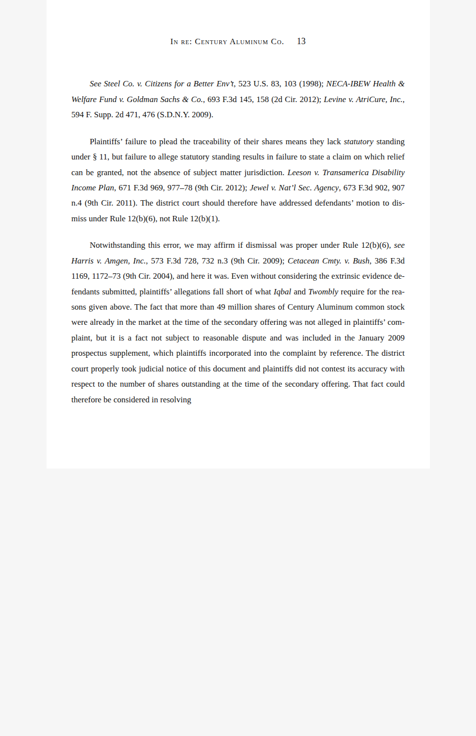In re: Century Aluminum Co. 13
See Steel Co. v. Citizens for a Better Env’t, 523 U.S. 83, 103 (1998); NECA-IBEW Health & Welfare Fund v. Goldman Sachs & Co., 693 F.3d 145, 158 (2d Cir. 2012); Levine v. AtriCure, Inc., 594 F. Supp. 2d 471, 476 (S.D.N.Y. 2009).
Plaintiffs’ failure to plead the traceability of their shares means they lack statutory standing under § 11, but failure to allege statutory standing results in failure to state a claim on which relief can be granted, not the absence of subject matter jurisdiction. Leeson v. Transamerica Disability Income Plan, 671 F.3d 969, 977–78 (9th Cir. 2012); Jewel v. Nat’l Sec. Agency, 673 F.3d 902, 907 n.4 (9th Cir. 2011). The district court should therefore have addressed defendants’ motion to dismiss under Rule 12(b)(6), not Rule 12(b)(1).
Notwithstanding this error, we may affirm if dismissal was proper under Rule 12(b)(6), see Harris v. Amgen, Inc., 573 F.3d 728, 732 n.3 (9th Cir. 2009); Cetacean Cmty. v. Bush, 386 F.3d 1169, 1172–73 (9th Cir. 2004), and here it was. Even without considering the extrinsic evidence defendants submitted, plaintiffs’ allegations fall short of what Iqbal and Twombly require for the reasons given above. The fact that more than 49 million shares of Century Aluminum common stock were already in the market at the time of the secondary offering was not alleged in plaintiffs’ complaint, but it is a fact not subject to reasonable dispute and was included in the January 2009 prospectus supplement, which plaintiffs incorporated into the complaint by reference. The district court properly took judicial notice of this document and plaintiffs did not contest its accuracy with respect to the number of shares outstanding at the time of the secondary offering. That fact could therefore be considered in resolving